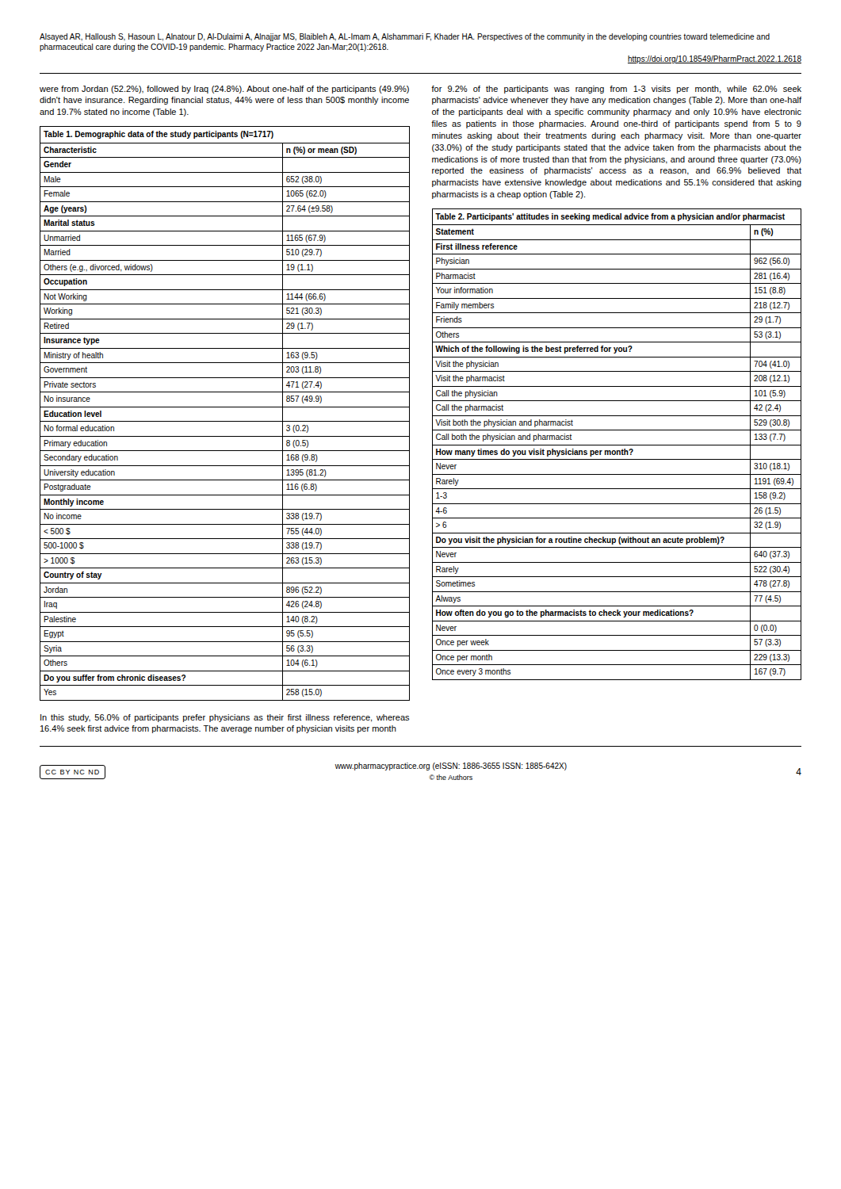Alsayed AR, Halloush S, Hasoun L, Alnatour D, Al-Dulaimi A, Alnajjar MS, Blaibleh A, AL-Imam A, Alshammari F, Khader HA. Perspectives of the community in the developing countries toward telemedicine and pharmaceutical care during the COVID-19 pandemic. Pharmacy Practice 2022 Jan-Mar;20(1):2618.
https://doi.org/10.18549/PharmPract.2022.1.2618
were from Jordan (52.2%), followed by Iraq (24.8%). About one-half of the participants (49.9%) didn't have insurance. Regarding financial status, 44% were of less than 500$ monthly income and 19.7% stated no income (Table 1).
Table 1. Demographic data of the study participants (N=1717)
| Characteristic | n (%) or mean (SD) |
| --- | --- |
| Gender | |
| Male | 652 (38.0) |
| Female | 1065 (62.0) |
| Age (years) | 27.64 (±9.58) |
| Marital status | |
| Unmarried | 1165 (67.9) |
| Married | 510 (29.7) |
| Others (e.g., divorced, widows) | 19 (1.1) |
| Occupation | |
| Not Working | 1144 (66.6) |
| Working | 521 (30.3) |
| Retired | 29 (1.7) |
| Insurance type | |
| Ministry of health | 163 (9.5) |
| Government | 203 (11.8) |
| Private sectors | 471 (27.4) |
| No insurance | 857 (49.9) |
| Education level | |
| No formal education | 3 (0.2) |
| Primary education | 8 (0.5) |
| Secondary education | 168 (9.8) |
| University education | 1395 (81.2) |
| Postgraduate | 116 (6.8) |
| Monthly income | |
| No income | 338 (19.7) |
| < 500 $ | 755 (44.0) |
| 500-1000 $ | 338 (19.7) |
| > 1000 $ | 263 (15.3) |
| Country of stay | |
| Jordan | 896 (52.2) |
| Iraq | 426 (24.8) |
| Palestine | 140 (8.2) |
| Egypt | 95 (5.5) |
| Syria | 56 (3.3) |
| Others | 104 (6.1) |
| Do you suffer from chronic diseases? | |
| Yes | 258 (15.0) |
In this study, 56.0% of participants prefer physicians as their first illness reference, whereas 16.4% seek first advice from pharmacists. The average number of physician visits per month
for 9.2% of the participants was ranging from 1-3 visits per month, while 62.0% seek pharmacists' advice whenever they have any medication changes (Table 2). More than one-half of the participants deal with a specific community pharmacy and only 10.9% have electronic files as patients in those pharmacies. Around one-third of participants spend from 5 to 9 minutes asking about their treatments during each pharmacy visit. More than one-quarter (33.0%) of the study participants stated that the advice taken from the pharmacists about the medications is of more trusted than that from the physicians, and around three quarter (73.0%) reported the easiness of pharmacists' access as a reason, and 66.9% believed that pharmacists have extensive knowledge about medications and 55.1% considered that asking pharmacists is a cheap option (Table 2).
Table 2. Participants' attitudes in seeking medical advice from a physician and/or pharmacist
| Statement | n (%) |
| --- | --- |
| First illness reference | |
| Physician | 962 (56.0) |
| Pharmacist | 281 (16.4) |
| Your information | 151 (8.8) |
| Family members | 218 (12.7) |
| Friends | 29 (1.7) |
| Others | 53 (3.1) |
| Which of the following is the best preferred for you? | |
| Visit the physician | 704 (41.0) |
| Visit the pharmacist | 208 (12.1) |
| Call the physician | 101 (5.9) |
| Call the pharmacist | 42 (2.4) |
| Visit both the physician and pharmacist | 529 (30.8) |
| Call both the physician and pharmacist | 133 (7.7) |
| How many times do you visit physicians per month? | |
| Never | 310 (18.1) |
| Rarely | 1191 (69.4) |
| 1-3 | 158 (9.2) |
| 4-6 | 26 (1.5) |
| > 6 | 32 (1.9) |
| Do you visit the physician for a routine checkup (without an acute problem)? | |
| Never | 640 (37.3) |
| Rarely | 522 (30.4) |
| Sometimes | 478 (27.8) |
| Always | 77 (4.5) |
| How often do you go to the pharmacists to check your medications? | |
| Never | 0 (0.0) |
| Once per week | 57 (3.3) |
| Once per month | 229 (13.3) |
| Once every 3 months | 167 (9.7) |
CC BY NC ND
www.pharmacypractice.org (eISSN: 1886-3655 ISSN: 1885-642X)
© the Authors
4